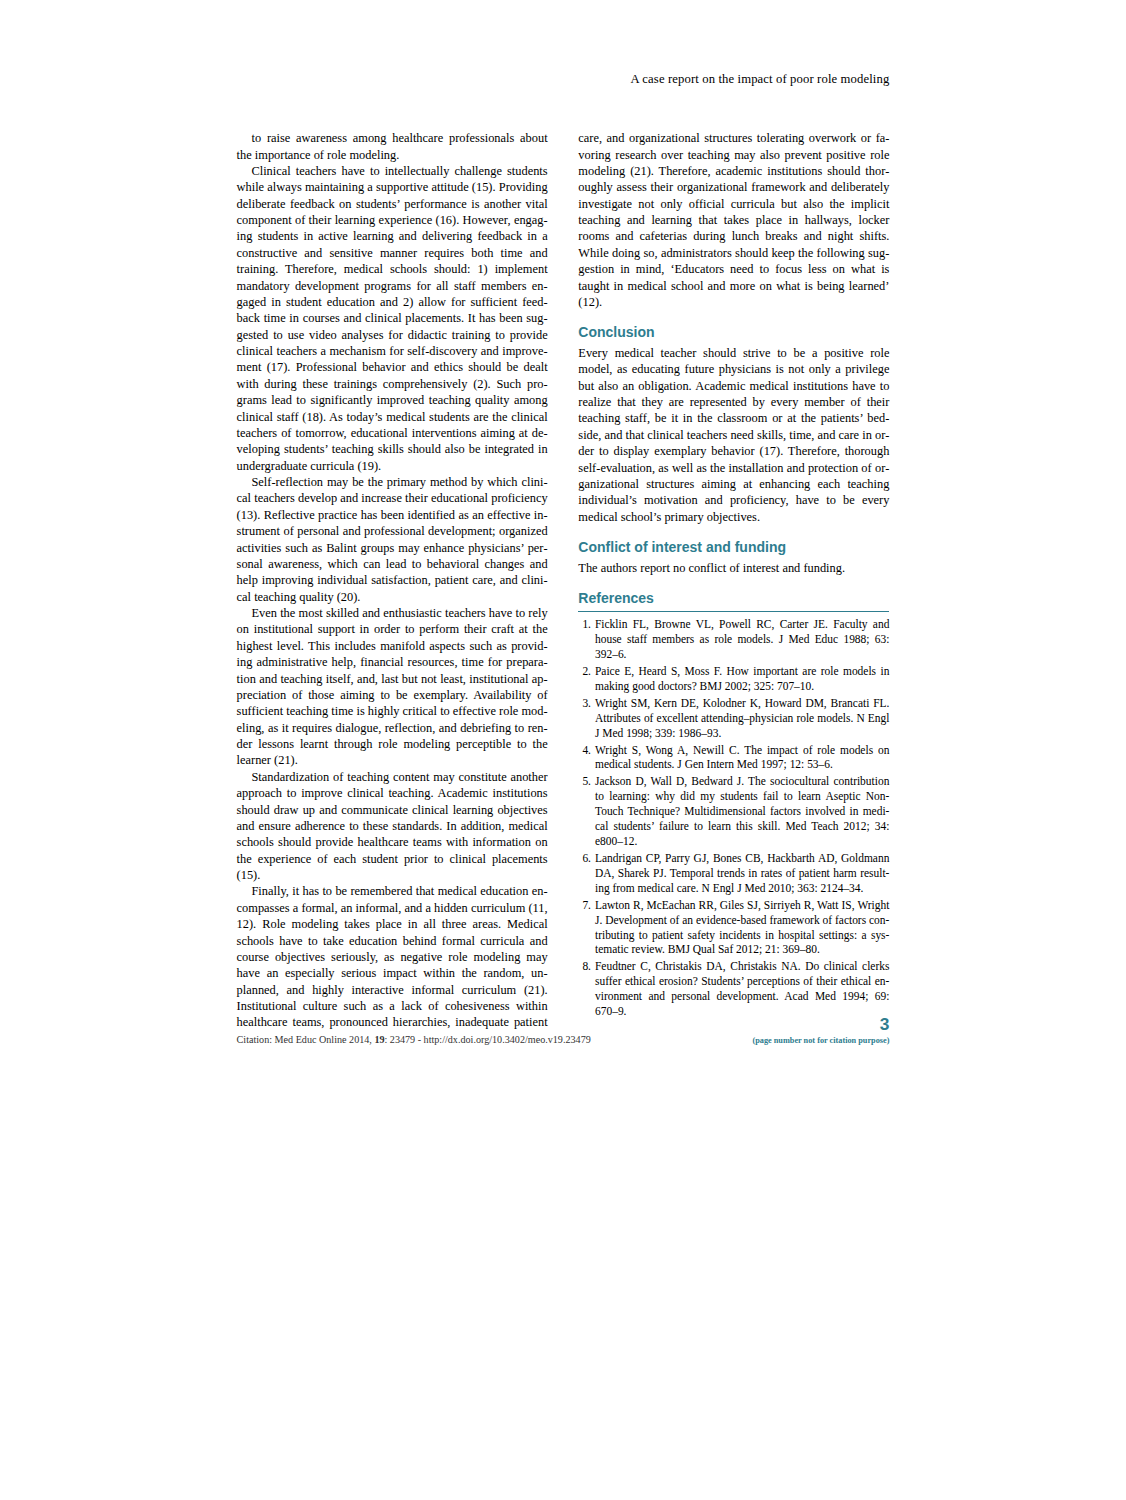A case report on the impact of poor role modeling
to raise awareness among healthcare professionals about the importance of role modeling.
Clinical teachers have to intellectually challenge students while always maintaining a supportive attitude (15). Providing deliberate feedback on students’ performance is another vital component of their learning experience (16). However, engaging students in active learning and delivering feedback in a constructive and sensitive manner requires both time and training. Therefore, medical schools should: 1) implement mandatory development programs for all staff members engaged in student education and 2) allow for sufficient feedback time in courses and clinical placements. It has been suggested to use video analyses for didactic training to provide clinical teachers a mechanism for self-discovery and improvement (17). Professional behavior and ethics should be dealt with during these trainings comprehensively (2). Such programs lead to significantly improved teaching quality among clinical staff (18). As today’s medical students are the clinical teachers of tomorrow, educational interventions aiming at developing students’ teaching skills should also be integrated in undergraduate curricula (19).
Self-reflection may be the primary method by which clinical teachers develop and increase their educational proficiency (13). Reflective practice has been identified as an effective instrument of personal and professional development; organized activities such as Balint groups may enhance physicians’ personal awareness, which can lead to behavioral changes and help improving individual satisfaction, patient care, and clinical teaching quality (20).
Even the most skilled and enthusiastic teachers have to rely on institutional support in order to perform their craft at the highest level. This includes manifold aspects such as providing administrative help, financial resources, time for preparation and teaching itself, and, last but not least, institutional appreciation of those aiming to be exemplary. Availability of sufficient teaching time is highly critical to effective role modeling, as it requires dialogue, reflection, and debriefing to render lessons learnt through role modeling perceptible to the learner (21).
Standardization of teaching content may constitute another approach to improve clinical teaching. Academic institutions should draw up and communicate clinical learning objectives and ensure adherence to these standards. In addition, medical schools should provide healthcare teams with information on the experience of each student prior to clinical placements (15).
Finally, it has to be remembered that medical education encompasses a formal, an informal, and a hidden curriculum (11, 12). Role modeling takes place in all three areas. Medical schools have to take education behind formal curricula and course objectives seriously, as negative role modeling may have an especially serious impact within the random, unplanned, and highly interactive informal curriculum (21). Institutional culture such as a lack of cohesiveness within healthcare teams, pronounced hierarchies, inadequate patient care, and organizational structures tolerating overwork or favoring research over teaching may also prevent positive role modeling (21). Therefore, academic institutions should thoroughly assess their organizational framework and deliberately investigate not only official curricula but also the implicit teaching and learning that takes place in hallways, locker rooms and cafeterias during lunch breaks and night shifts. While doing so, administrators should keep the following suggestion in mind, ‘Educators need to focus less on what is taught in medical school and more on what is being learned’ (12).
Conclusion
Every medical teacher should strive to be a positive role model, as educating future physicians is not only a privilege but also an obligation. Academic medical institutions have to realize that they are represented by every member of their teaching staff, be it in the classroom or at the patients’ bedside, and that clinical teachers need skills, time, and care in order to display exemplary behavior (17). Therefore, thorough self-evaluation, as well as the installation and protection of organizational structures aiming at enhancing each teaching individual’s motivation and proficiency, have to be every medical school’s primary objectives.
Conflict of interest and funding
The authors report no conflict of interest and funding.
References
Ficklin FL, Browne VL, Powell RC, Carter JE. Faculty and house staff members as role models. J Med Educ 1988; 63: 392–6.
Paice E, Heard S, Moss F. How important are role models in making good doctors? BMJ 2002; 325: 707–10.
Wright SM, Kern DE, Kolodner K, Howard DM, Brancati FL. Attributes of excellent attending–physician role models. N Engl J Med 1998; 339: 1986–93.
Wright S, Wong A, Newill C. The impact of role models on medical students. J Gen Intern Med 1997; 12: 53–6.
Jackson D, Wall D, Bedward J. The sociocultural contribution to learning: why did my students fail to learn Aseptic Non-Touch Technique? Multidimensional factors involved in medical students’ failure to learn this skill. Med Teach 2012; 34: e800–12.
Landrigan CP, Parry GJ, Bones CB, Hackbarth AD, Goldmann DA, Sharek PJ. Temporal trends in rates of patient harm resulting from medical care. N Engl J Med 2010; 363: 2124–34.
Lawton R, McEachan RR, Giles SJ, Sirriyeh R, Watt IS, Wright J. Development of an evidence-based framework of factors contributing to patient safety incidents in hospital settings: a systematic review. BMJ Qual Saf 2012; 21: 369–80.
Feudtner C, Christakis DA, Christakis NA. Do clinical clerks suffer ethical erosion? Students’ perceptions of their ethical environment and personal development. Acad Med 1994; 69: 670–9.
Citation: Med Educ Online 2014, 19: 23479 - http://dx.doi.org/10.3402/meo.v19.23479
3 (page number not for citation purpose)